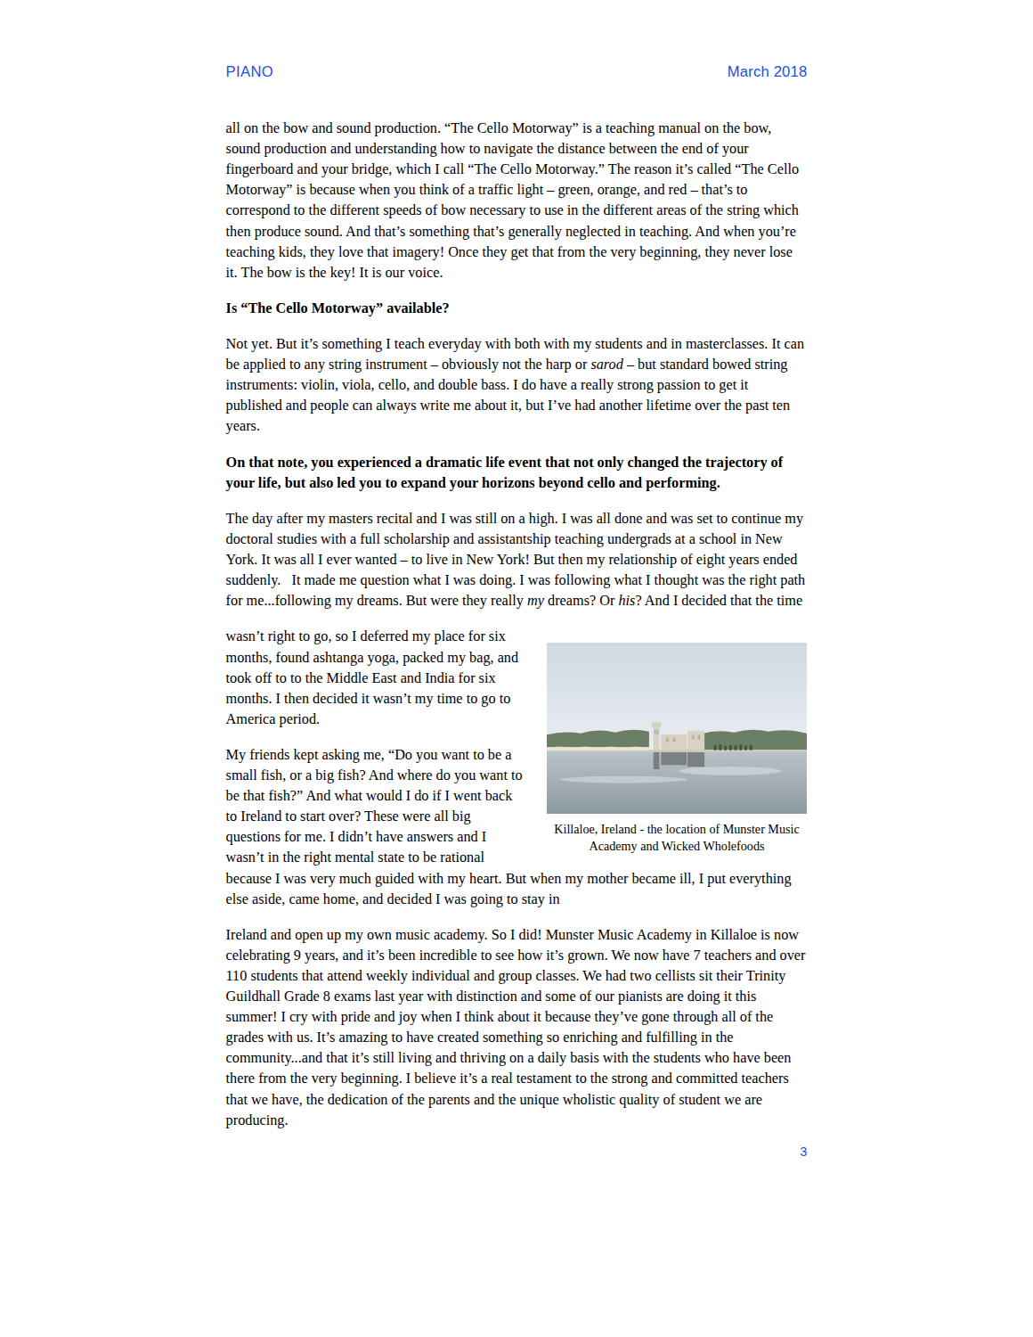PIANO March 2018
all on the bow and sound production. “The Cello Motorway” is a teaching manual on the bow, sound production and understanding how to navigate the distance between the end of your fingerboard and your bridge, which I call “The Cello Motorway.” The reason it’s called “The Cello Motorway” is because when you think of a traffic light – green, orange, and red – that’s to correspond to the different speeds of bow necessary to use in the different areas of the string which then produce sound. And that’s something that’s generally neglected in teaching. And when you’re teaching kids, they love that imagery! Once they get that from the very beginning, they never lose it. The bow is the key! It is our voice.
Is “The Cello Motorway” available?
Not yet. But it’s something I teach everyday with both with my students and in masterclasses. It can be applied to any string instrument – obviously not the harp or sarod – but standard bowed string instruments: violin, viola, cello, and double bass. I do have a really strong passion to get it published and people can always write me about it, but I’ve had another lifetime over the past ten years.
On that note, you experienced a dramatic life event that not only changed the trajectory of your life, but also led you to expand your horizons beyond cello and performing.
The day after my masters recital and I was still on a high. I was all done and was set to continue my doctoral studies with a full scholarship and assistantship teaching undergrads at a school in New York. It was all I ever wanted – to live in New York! But then my relationship of eight years ended suddenly. It made me question what I was doing. I was following what I thought was the right path for me...following my dreams. But were they really my dreams? Or his? And I decided that the time
Killaloe, Ireland - the location of Munster Music Academy and Wicked Wholefoods
wasn’t right to go, so I deferred my place for six months, found ashtanga yoga, packed my bag, and took off to to the Middle East and India for six months. I then decided it wasn’t my time to go to America period.
My friends kept asking me, “Do you want to be a small fish, or a big fish? And where do you want to be that fish?” And what would I do if I went back to Ireland to start over? These were all big questions for me. I didn’t have answers and I wasn’t in the right mental state to be rational because I was very much guided with my heart. But when my mother became ill, I put everything else aside, came home, and decided I was going to stay in
Ireland and open up my own music academy. So I did! Munster Music Academy in Killaloe is now celebrating 9 years, and it’s been incredible to see how it’s grown. We now have 7 teachers and over 110 students that attend weekly individual and group classes. We had two cellists sit their Trinity Guildhall Grade 8 exams last year with distinction and some of our pianists are doing it this summer! I cry with pride and joy when I think about it because they’ve gone through all of the grades with us. It’s amazing to have created something so enriching and fulfilling in the community...and that it’s still living and thriving on a daily basis with the students who have been there from the very beginning. I believe it’s a real testament to the strong and committed teachers that we have, the dedication of the parents and the unique wholistic quality of student we are producing.
3